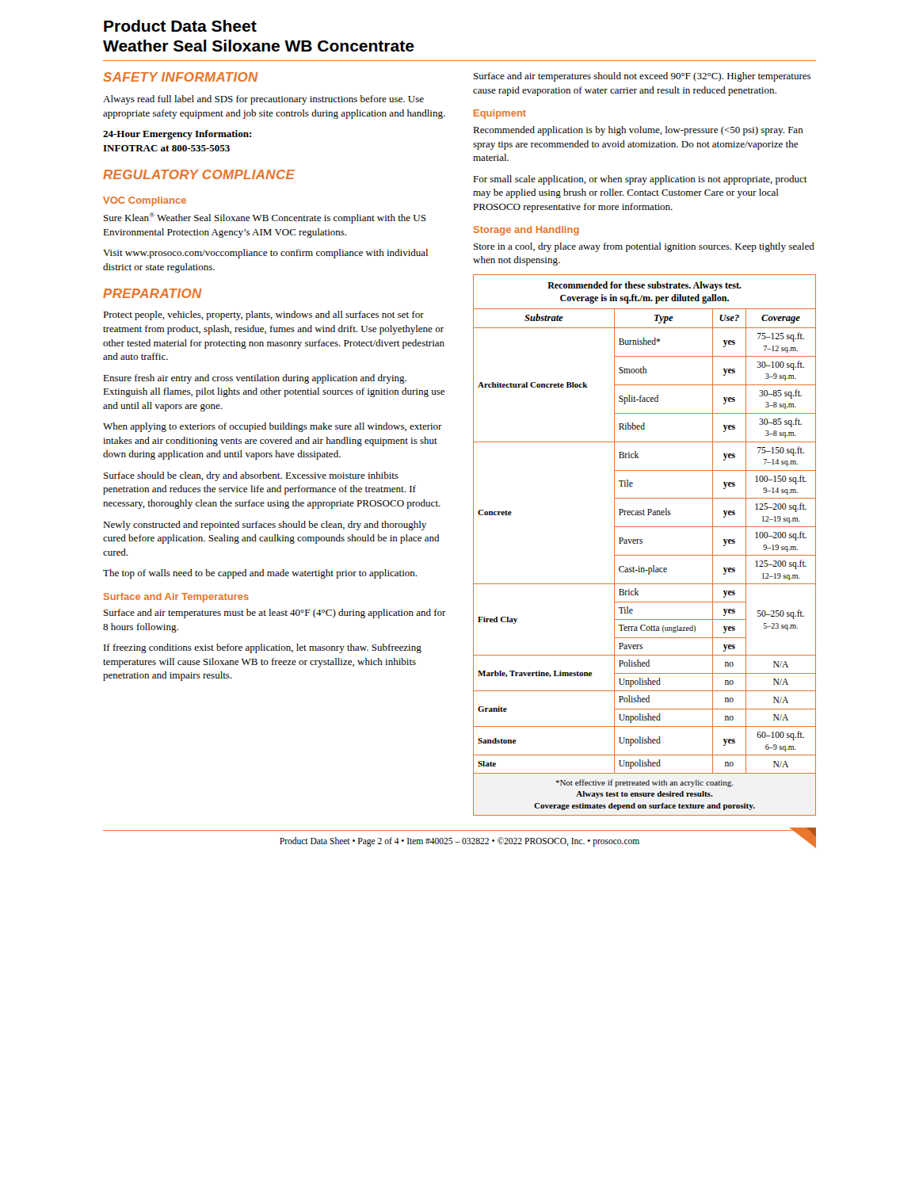Product Data Sheet
Weather Seal Siloxane WB Concentrate
SAFETY INFORMATION
Always read full label and SDS for precautionary instructions before use. Use appropriate safety equipment and job site controls during application and handling.
24-Hour Emergency Information:
INFOTRAC at 800-535-5053
REGULATORY COMPLIANCE
VOC Compliance
Sure Klean® Weather Seal Siloxane WB Concentrate is compliant with the US Environmental Protection Agency’s AIM VOC regulations.
Visit www.prosoco.com/voccompliance to confirm compliance with individual district or state regulations.
PREPARATION
Protect people, vehicles, property, plants, windows and all surfaces not set for treatment from product, splash, residue, fumes and wind drift. Use polyethylene or other tested material for protecting non masonry surfaces. Protect/divert pedestrian and auto traffic.
Ensure fresh air entry and cross ventilation during application and drying. Extinguish all flames, pilot lights and other potential sources of ignition during use and until all vapors are gone.
When applying to exteriors of occupied buildings make sure all windows, exterior intakes and air conditioning vents are covered and air handling equipment is shut down during application and until vapors have dissipated.
Surface should be clean, dry and absorbent. Excessive moisture inhibits penetration and reduces the service life and performance of the treatment. If necessary, thoroughly clean the surface using the appropriate PROSOCO product.
Newly constructed and repointed surfaces should be clean, dry and thoroughly cured before application. Sealing and caulking compounds should be in place and cured.
The top of walls need to be capped and made watertight prior to application.
Surface and Air Temperatures
Surface and air temperatures must be at least 40°F (4°C) during application and for 8 hours following.
If freezing conditions exist before application, let masonry thaw. Subfreezing temperatures will cause Siloxane WB to freeze or crystallize, which inhibits penetration and impairs results.
Surface and air temperatures should not exceed 90°F (32°C). Higher temperatures cause rapid evaporation of water carrier and result in reduced penetration.
Equipment
Recommended application is by high volume, low-pressure (<50 psi) spray. Fan spray tips are recommended to avoid atomization. Do not atomize/vaporize the material.
For small scale application, or when spray application is not appropriate, product may be applied using brush or roller. Contact Customer Care or your local PROSOCO representative for more information.
Storage and Handling
Store in a cool, dry place away from potential ignition sources. Keep tightly sealed when not dispensing.
Recommended for these substrates. Always test. Coverage is in sq.ft./m. per diluted gallon.
| Substrate | Type | Use? | Coverage |
| --- | --- | --- | --- |
| Architectural Concrete Block | Burnished* | yes | 75–125 sq.ft. 7–12 sq.m. |
| Smooth | yes | 30–100 sq.ft. 3–9 sq.m. |
| Split-faced | yes | 30–85 sq.ft. 3–8 sq.m. |
| Ribbed | yes | 30–85 sq.ft. 3–8 sq.m. |
| Concrete | Brick | yes | 75–150 sq.ft. 7–14 sq.m. |
| Tile | yes | 100–150 sq.ft. 9–14 sq.m. |
| Precast Panels | yes | 125–200 sq.ft. 12–19 sq.m. |
| Pavers | yes | 100–200 sq.ft. 9–19 sq.m. |
| Cast-in-place | yes | 125–200 sq.ft. 12–19 sq.m. |
| Fired Clay | Brick | yes | 50–250 sq.ft. 5–23 sq.m. |
| Tile | yes |
| Terra Cotta (unglazed) | yes |
| Pavers | yes |
| Marble, Travertine, Limestone | Polished | no | N/A |
| Unpolished | no | N/A |
| Granite | Polished | no | N/A |
| Unpolished | no | N/A |
| Sandstone | Unpolished | yes | 60–100 sq.ft. 6–9 sq.m. |
| Slate | Unpolished | no | N/A |
*Not effective if pretreated with an acrylic coating.
Always test to ensure desired results.
Coverage estimates depend on surface texture and porosity.
Product Data Sheet • Page 2 of 4 • Item #40025 – 032822 • ©2022 PROSOCO, Inc. • prosoco.com